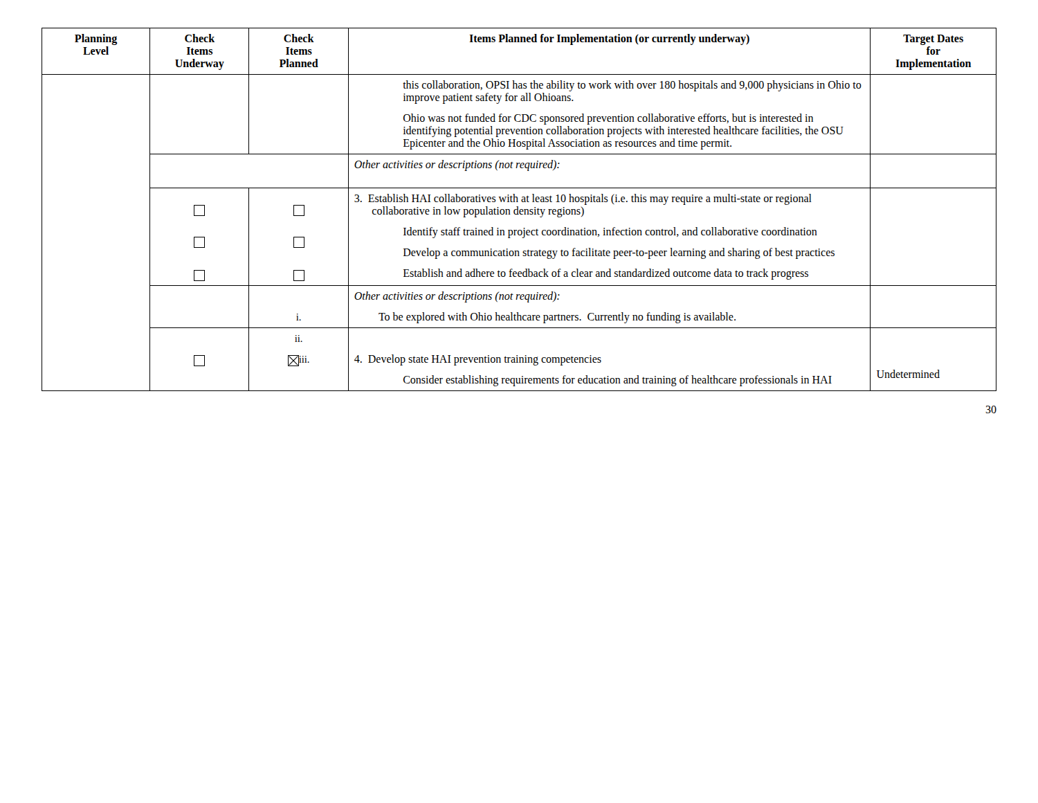| Planning Level | Check Items Underway | Check Items Planned | Items Planned for Implementation (or currently underway) | Target Dates for Implementation |
| --- | --- | --- | --- | --- |
| | | | this collaboration, OPSI has the ability to work with over 180 hospitals and 9,000 physicians in Ohio to improve patient safety for all Ohioans. Ohio was not funded for CDC sponsored prevention collaborative efforts, but is interested in identifying potential prevention collaboration projects with interested healthcare facilities, the OSU Epicenter and the Ohio Hospital Association as resources and time permit. | |
| | Other activities or descriptions (not required): | |
| | | 3. Establish HAI collaboratives with at least 10 hospitals (i.e. this may require a multi-state or regional collaborative in low population density regions) Identify staff trained in project coordination, infection control, and collaborative coordination Develop a communication strategy to facilitate peer-to-peer learning and sharing of best practices Establish and adhere to feedback of a clear and standardized outcome data to track progress | |
| | i. | Other activities or descriptions (not required): To be explored with Ohio healthcare partners. Currently no funding is available. | |
| | ii. | | |
| | iii. | 4. Develop state HAI prevention training competencies Consider establishing requirements for education and training of healthcare professionals in HAI | Undetermined |
30